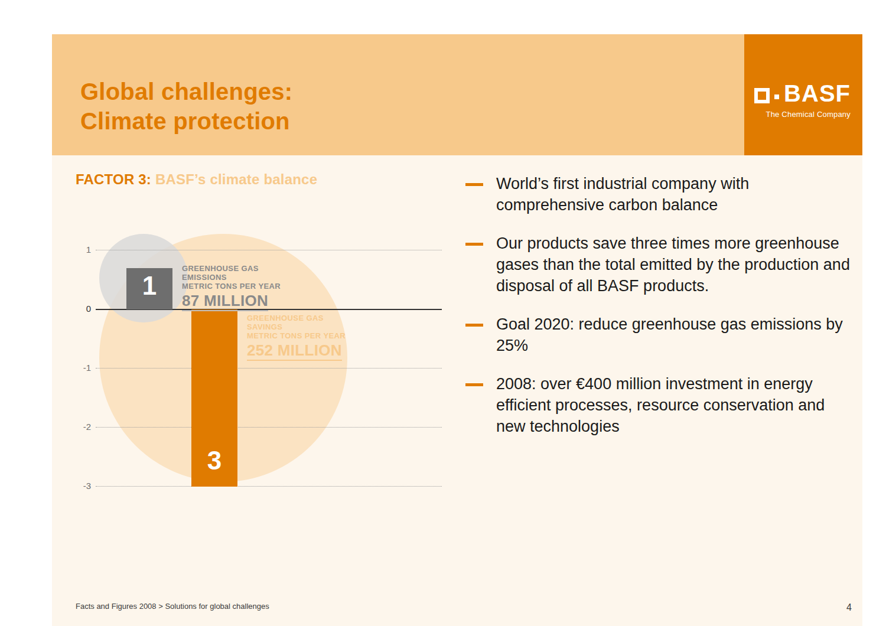Global challenges:
Climate protection
BASF
The Chemical Company
FACTOR 3: BASF’s climate balance
1
0
-1
-2
-3
1
3
GREENHOUSE GAS
EMISSIONS
METRIC TONS PER YEAR 87 MILLION
GREENHOUSE GAS
SAVINGS
METRIC TONS PER YEAR 252 MILLION
World’s first industrial company with comprehensive carbon balance
Our products save three times more greenhouse gases than the total emitted by the production and disposal of all BASF products.
Goal 2020: reduce greenhouse gas emissions by 25%
2008: over €400 million investment in energy efficient processes, resource conservation and new technologies
Facts and Figures 2008 > Solutions for global challenges
4